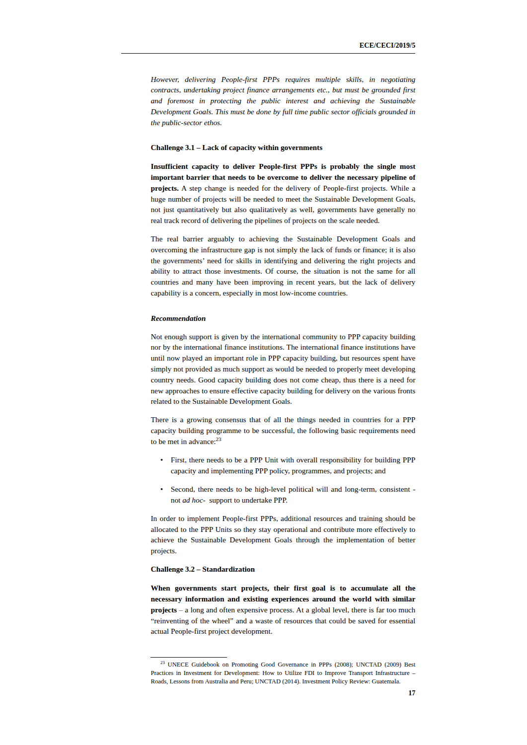ECE/CECI/2019/5
However, delivering People-first PPPs requires multiple skills, in negotiating contracts, undertaking project finance arrangements etc., but must be grounded first and foremost in protecting the public interest and achieving the Sustainable Development Goals. This must be done by full time public sector officials grounded in the public-sector ethos.
Challenge 3.1 – Lack of capacity within governments
Insufficient capacity to deliver People-first PPPs is probably the single most important barrier that needs to be overcome to deliver the necessary pipeline of projects. A step change is needed for the delivery of People-first projects. While a huge number of projects will be needed to meet the Sustainable Development Goals, not just quantitatively but also qualitatively as well, governments have generally no real track record of delivering the pipelines of projects on the scale needed.
The real barrier arguably to achieving the Sustainable Development Goals and overcoming the infrastructure gap is not simply the lack of funds or finance; it is also the governments’ need for skills in identifying and delivering the right projects and ability to attract those investments. Of course, the situation is not the same for all countries and many have been improving in recent years, but the lack of delivery capability is a concern, especially in most low-income countries.
Recommendation
Not enough support is given by the international community to PPP capacity building nor by the international finance institutions. The international finance institutions have until now played an important role in PPP capacity building, but resources spent have simply not provided as much support as would be needed to properly meet developing country needs. Good capacity building does not come cheap, thus there is a need for new approaches to ensure effective capacity building for delivery on the various fronts related to the Sustainable Development Goals.
There is a growing consensus that of all the things needed in countries for a PPP capacity building programme to be successful, the following basic requirements need to be met in advance:23
First, there needs to be a PPP Unit with overall responsibility for building PPP capacity and implementing PPP policy, programmes, and projects; and
Second, there needs to be high-level political will and long-term, consistent - not ad hoc- support to undertake PPP.
In order to implement People-first PPPs, additional resources and training should be allocated to the PPP Units so they stay operational and contribute more effectively to achieve the Sustainable Development Goals through the implementation of better projects.
Challenge 3.2 – Standardization
When governments start projects, their first goal is to accumulate all the necessary information and existing experiences around the world with similar projects – a long and often expensive process. At a global level, there is far too much “reinventing of the wheel” and a waste of resources that could be saved for essential actual People-first project development.
23 UNECE Guidebook on Promoting Good Governance in PPPs (2008); UNCTAD (2009) Best Practices in Investment for Development: How to Utilize FDI to Improve Transport Infrastructure – Roads, Lessons from Australia and Peru; UNCTAD (2014). Investment Policy Review: Guatemala.
17